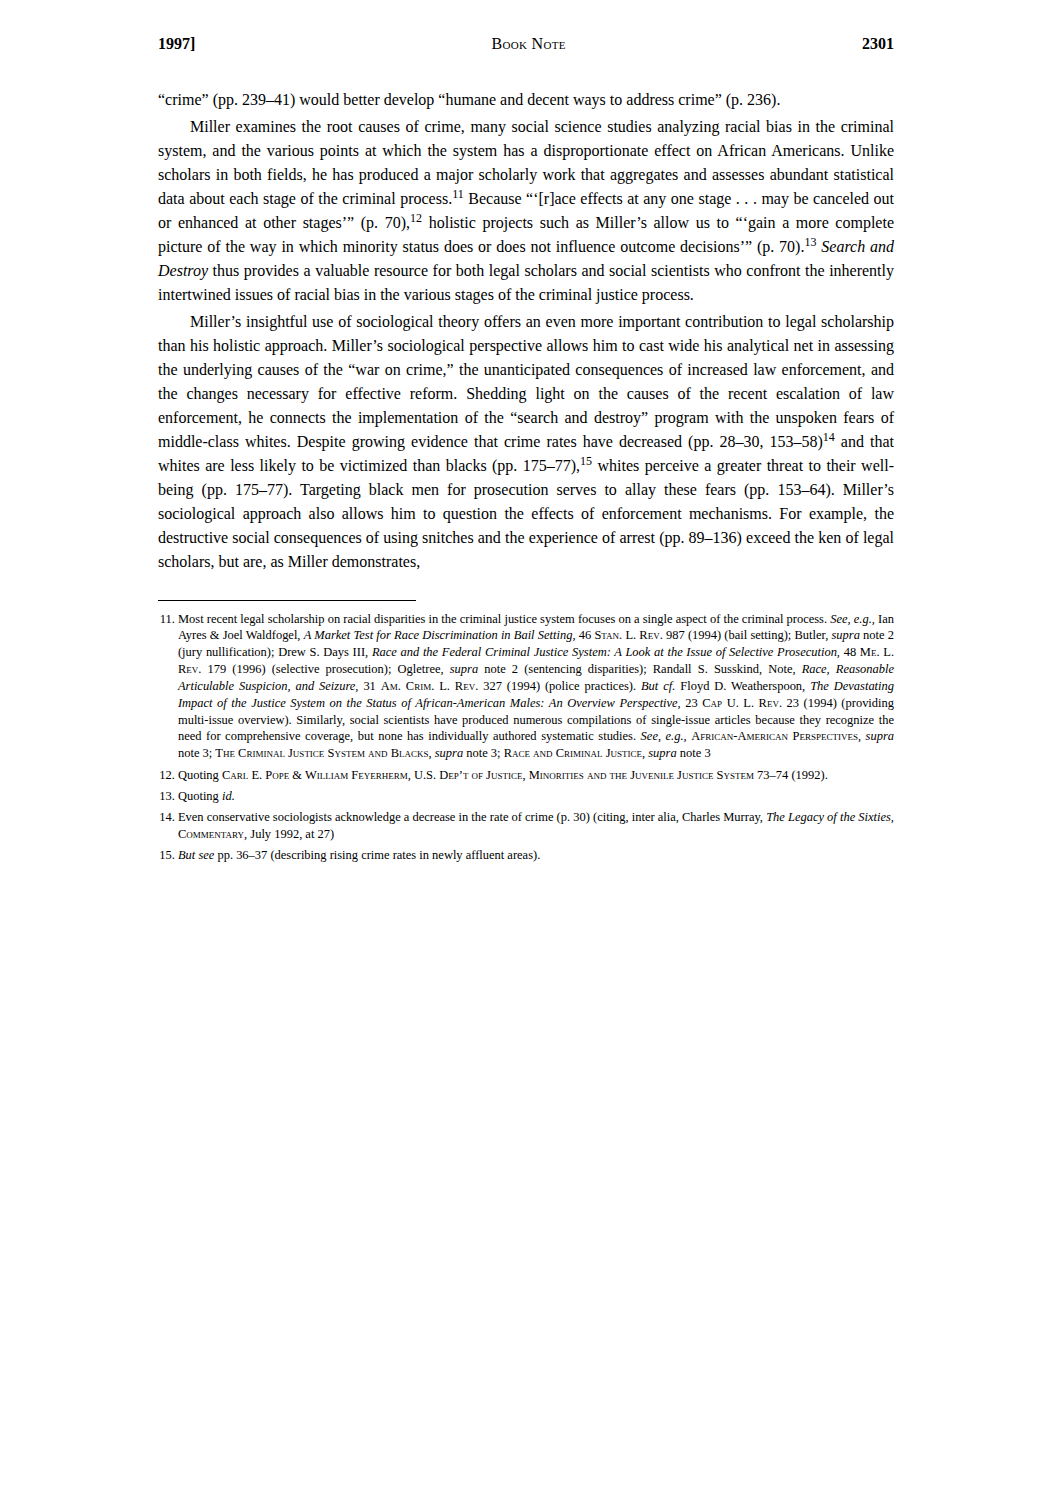1997] Book Note 2301
“crime” (pp. 239–41) would better develop “humane and decent ways to address crime” (p. 236).
Miller examines the root causes of crime, many social science studies analyzing racial bias in the criminal system, and the various points at which the system has a disproportionate effect on African Americans. Unlike scholars in both fields, he has produced a major scholarly work that aggregates and assesses abundant statistical data about each stage of the criminal process.11 Because “‘[r]ace effects at any one stage . . . may be canceled out or enhanced at other stages’” (p. 70),12 holistic projects such as Miller’s allow us to “‘gain a more complete picture of the way in which minority status does or does not influence outcome decisions’” (p. 70).13 Search and Destroy thus provides a valuable resource for both legal scholars and social scientists who confront the inherently intertwined issues of racial bias in the various stages of the criminal justice process.
Miller’s insightful use of sociological theory offers an even more important contribution to legal scholarship than his holistic approach. Miller’s sociological perspective allows him to cast wide his analytical net in assessing the underlying causes of the “war on crime,” the unanticipated consequences of increased law enforcement, and the changes necessary for effective reform. Shedding light on the causes of the recent escalation of law enforcement, he connects the implementation of the “search and destroy” program with the unspoken fears of middle-class whites. Despite growing evidence that crime rates have decreased (pp. 28–30, 153–58)14 and that whites are less likely to be victimized than blacks (pp. 175–77),15 whites perceive a greater threat to their well-being (pp. 175–77). Targeting black men for prosecution serves to allay these fears (pp. 153–64). Miller’s sociological approach also allows him to question the effects of enforcement mechanisms. For example, the destructive social consequences of using snitches and the experience of arrest (pp. 89–136) exceed the ken of legal scholars, but are, as Miller demonstrates,
Most recent legal scholarship on racial disparities in the criminal justice system focuses on a single aspect of the criminal process. See, e.g., Ian Ayres & Joel Waldfogel, A Market Test for Race Discrimination in Bail Setting, 46 Stan. L. Rev. 987 (1994) (bail setting); Butler, supra note 2 (jury nullification); Drew S. Days III, Race and the Federal Criminal Justice System: A Look at the Issue of Selective Prosecution, 48 Me. L. Rev. 179 (1996) (selective prosecution); Ogletree, supra note 2 (sentencing disparities); Randall S. Susskind, Note, Race, Reasonable Articulable Suspicion, and Seizure, 31 Am. Crim. L. Rev. 327 (1994) (police practices). But cf. Floyd D. Weatherspoon, The Devastating Impact of the Justice System on the Status of African-American Males: An Overview Perspective, 23 Cap U. L. Rev. 23 (1994) (providing multi-issue overview). Similarly, social scientists have produced numerous compilations of single-issue articles because they recognize the need for comprehensive coverage, but none has individually authored systematic studies. See, e.g., African-American Perspectives, supra note 3; The Criminal Justice System and Blacks, supra note 3; Race and Criminal Justice, supra note 3
Quoting Carl E. Pope & William Feyerherm, U.S. Dep’t of Justice, Minorities and the Juvenile Justice System 73–74 (1992).
Quoting id.
Even conservative sociologists acknowledge a decrease in the rate of crime (p. 30) (citing, inter alia, Charles Murray, The Legacy of the Sixties, Commentary, July 1992, at 27)
But see pp. 36–37 (describing rising crime rates in newly affluent areas).